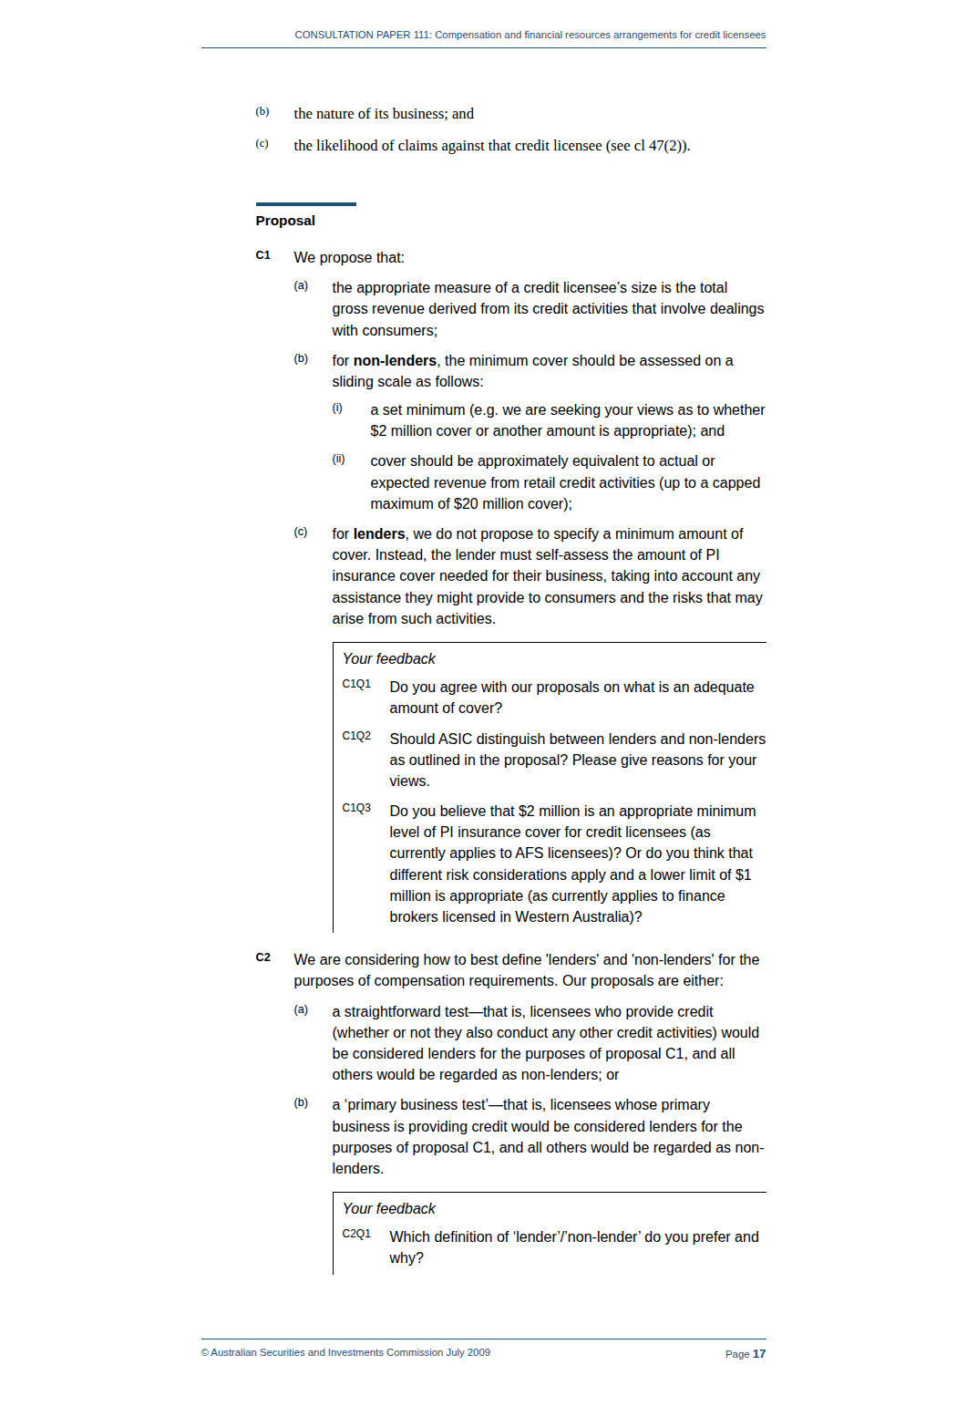CONSULTATION PAPER 111: Compensation and financial resources arrangements for credit licensees
(b) the nature of its business; and
(c) the likelihood of claims against that credit licensee (see cl 47(2)).
Proposal
C1
We propose that:
(a) the appropriate measure of a credit licensee’s size is the total gross revenue derived from its credit activities that involve dealings with consumers;
(b) for non-lenders, the minimum cover should be assessed on a sliding scale as follows:
(i) a set minimum (e.g. we are seeking your views as to whether $2 million cover or another amount is appropriate); and
(ii) cover should be approximately equivalent to actual or expected revenue from retail credit activities (up to a capped maximum of $20 million cover);
(c) for lenders, we do not propose to specify a minimum amount of cover. Instead, the lender must self-assess the amount of PI insurance cover needed for their business, taking into account any assistance they might provide to consumers and the risks that may arise from such activities.
Your feedback
C1Q1 Do you agree with our proposals on what is an adequate amount of cover?
C1Q2 Should ASIC distinguish between lenders and non-lenders as outlined in the proposal? Please give reasons for your views.
C1Q3 Do you believe that $2 million is an appropriate minimum level of PI insurance cover for credit licensees (as currently applies to AFS licensees)? Or do you think that different risk considerations apply and a lower limit of $1 million is appropriate (as currently applies to finance brokers licensed in Western Australia)?
C2
We are considering how to best define 'lenders' and 'non-lenders' for the purposes of compensation requirements. Our proposals are either:
(a) a straightforward test—that is, licensees who provide credit (whether or not they also conduct any other credit activities) would be considered lenders for the purposes of proposal C1, and all others would be regarded as non-lenders; or
(b) a ‘primary business test’—that is, licensees whose primary business is providing credit would be considered lenders for the purposes of proposal C1, and all others would be regarded as non-lenders.
Your feedback
C2Q1 Which definition of ‘lender’/’non-lender’ do you prefer and why?
© Australian Securities and Investments Commission July 2009
Page 17